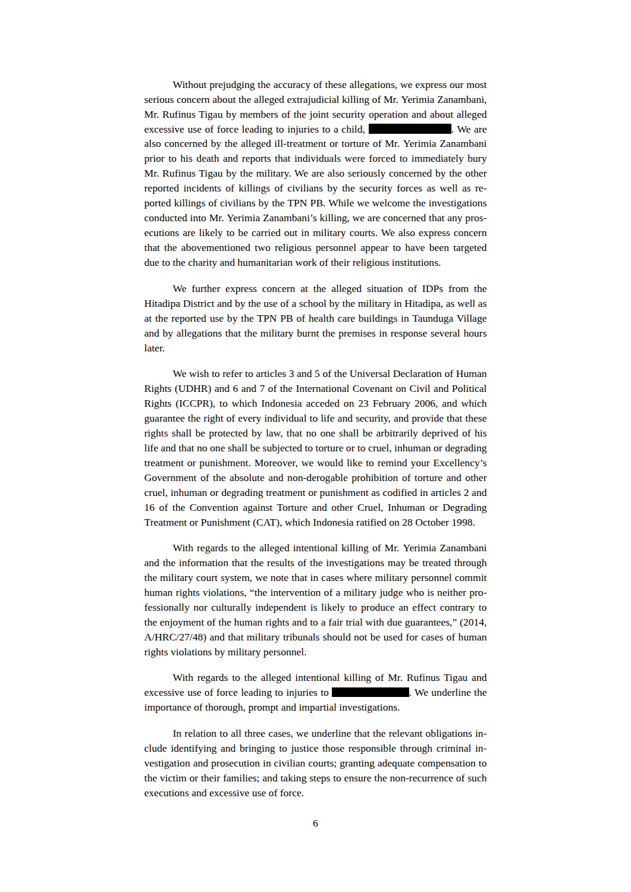Without prejudging the accuracy of these allegations, we express our most serious concern about the alleged extrajudicial killing of Mr. Yerimia Zanambani, Mr. Rufinus Tigau by members of the joint security operation and about alleged excessive use of force leading to injuries to a child, . We are also concerned by the alleged ill-treatment or torture of Mr. Yerimia Zanambani prior to his death and reports that individuals were forced to immediately bury Mr. Rufinus Tigau by the military. We are also seriously concerned by the other reported incidents of killings of civilians by the security forces as well as reported killings of civilians by the TPN PB. While we welcome the investigations conducted into Mr. Yerimia Zanambani’s killing, we are concerned that any prosecutions are likely to be carried out in military courts. We also express concern that the abovementioned two religious personnel appear to have been targeted due to the charity and humanitarian work of their religious institutions.
We further express concern at the alleged situation of IDPs from the Hitadipa District and by the use of a school by the military in Hitadipa, as well as at the reported use by the TPN PB of health care buildings in Taunduga Village and by allegations that the military burnt the premises in response several hours later.
We wish to refer to articles 3 and 5 of the Universal Declaration of Human Rights (UDHR) and 6 and 7 of the International Covenant on Civil and Political Rights (ICCPR), to which Indonesia acceded on 23 February 2006, and which guarantee the right of every individual to life and security, and provide that these rights shall be protected by law, that no one shall be arbitrarily deprived of his life and that no one shall be subjected to torture or to cruel, inhuman or degrading treatment or punishment. Moreover, we would like to remind your Excellency’s Government of the absolute and non-derogable prohibition of torture and other cruel, inhuman or degrading treatment or punishment as codified in articles 2 and 16 of the Convention against Torture and other Cruel, Inhuman or Degrading Treatment or Punishment (CAT), which Indonesia ratified on 28 October 1998.
With regards to the alleged intentional killing of Mr. Yerimia Zanambani and the information that the results of the investigations may be treated through the military court system, we note that in cases where military personnel commit human rights violations, “the intervention of a military judge who is neither professionally nor culturally independent is likely to produce an effect contrary to the enjoyment of the human rights and to a fair trial with due guarantees,” (2014, A/HRC/27/48) and that military tribunals should not be used for cases of human rights violations by military personnel.
With regards to the alleged intentional killing of Mr. Rufinus Tigau and excessive use of force leading to injuries to . We underline the importance of thorough, prompt and impartial investigations.
In relation to all three cases, we underline that the relevant obligations include identifying and bringing to justice those responsible through criminal investigation and prosecution in civilian courts; granting adequate compensation to the victim or their families; and taking steps to ensure the non-recurrence of such executions and excessive use of force.
6